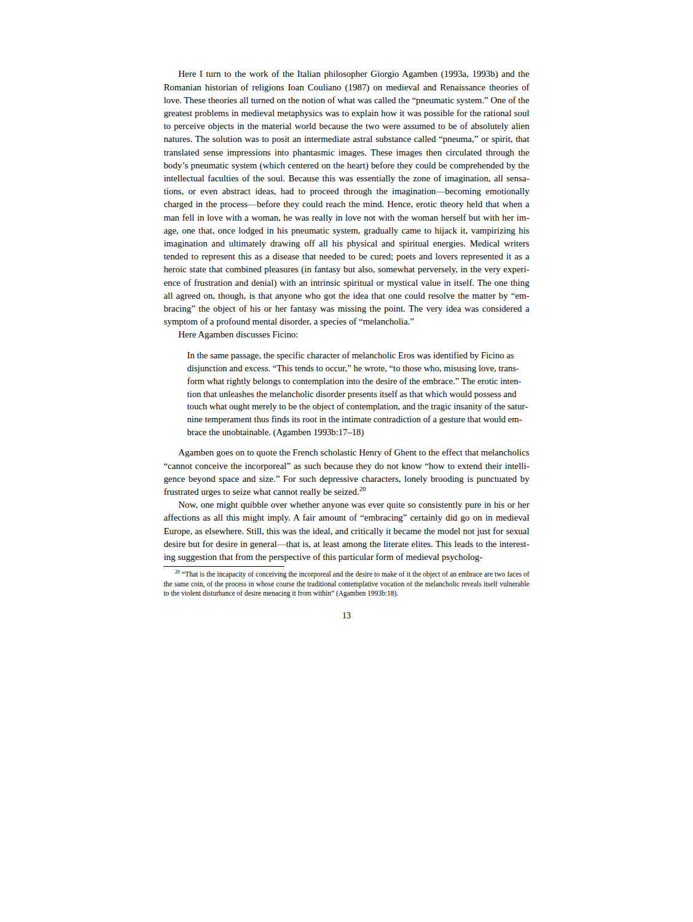Here I turn to the work of the Italian philosopher Giorgio Agamben (1993a, 1993b) and the Romanian historian of religions Ioan Couliano (1987) on medieval and Renaissance theories of love. These theories all turned on the notion of what was called the “pneumatic system.” One of the greatest problems in medieval metaphysics was to explain how it was possible for the rational soul to perceive objects in the material world because the two were assumed to be of absolutely alien natures. The solution was to posit an intermediate astral substance called “pneuma,” or spirit, that translated sense impressions into phantasmic images. These images then circulated through the body’s pneumatic system (which centered on the heart) before they could be comprehended by the intellectual faculties of the soul. Because this was essentially the zone of imagination, all sensations, or even abstract ideas, had to proceed through the imagination—becoming emotionally charged in the process—before they could reach the mind. Hence, erotic theory held that when a man fell in love with a woman, he was really in love not with the woman herself but with her image, one that, once lodged in his pneumatic system, gradually came to hijack it, vampirizing his imagination and ultimately drawing off all his physical and spiritual energies. Medical writers tended to represent this as a disease that needed to be cured; poets and lovers represented it as a heroic state that combined pleasures (in fantasy but also, somewhat perversely, in the very experience of frustration and denial) with an intrinsic spiritual or mystical value in itself. The one thing all agreed on, though, is that anyone who got the idea that one could resolve the matter by “embracing” the object of his or her fantasy was missing the point. The very idea was considered a symptom of a profound mental disorder, a species of “melancholia.”
Here Agamben discusses Ficino:
In the same passage, the specific character of melancholic Eros was identified by Ficino as disjunction and excess. “This tends to occur,” he wrote, “to those who, misusing love, transform what rightly belongs to contemplation into the desire of the embrace.” The erotic intention that unleashes the melancholic disorder presents itself as that which would possess and touch what ought merely to be the object of contemplation, and the tragic insanity of the saturnine temperament thus finds its root in the intimate contradiction of a gesture that would embrace the unobtainable. (Agamben 1993b:17–18)
Agamben goes on to quote the French scholastic Henry of Ghent to the effect that melancholics “cannot conceive the incorporeal” as such because they do not know “how to extend their intelligence beyond space and size.” For such depressive characters, lonely brooding is punctuated by frustrated urges to seize what cannot really be seized.20
Now, one might quibble over whether anyone was ever quite so consistently pure in his or her affections as all this might imply. A fair amount of “embracing” certainly did go on in medieval Europe, as elsewhere. Still, this was the ideal, and critically it became the model not just for sexual desire but for desire in general—that is, at least among the literate elites. This leads to the interesting suggestion that from the perspective of this particular form of medieval psycholog-
20 “That is the incapacity of conceiving the incorporeal and the desire to make of it the object of an embrace are two faces of the same coin, of the process in whose course the traditional contemplative vocation of the melancholic reveals itself vulnerable to the violent disturbance of desire menacing it from within” (Agamben 1993b:18).
13